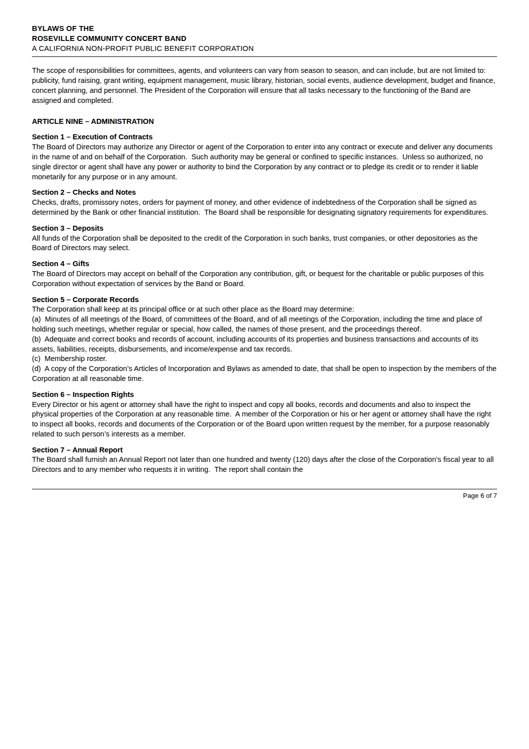BYLAWS OF THE
ROSEVILLE COMMUNITY CONCERT BAND
A CALIFORNIA NON-PROFIT PUBLIC BENEFIT CORPORATION
The scope of responsibilities for committees, agents, and volunteers can vary from season to season, and can include, but are not limited to: publicity, fund raising, grant writing, equipment management, music library, historian, social events, audience development, budget and finance, concert planning, and personnel. The President of the Corporation will ensure that all tasks necessary to the functioning of the Band are assigned and completed.
ARTICLE NINE – ADMINISTRATION
Section 1 – Execution of Contracts
The Board of Directors may authorize any Director or agent of the Corporation to enter into any contract or execute and deliver any documents in the name of and on behalf of the Corporation. Such authority may be general or confined to specific instances. Unless so authorized, no single director or agent shall have any power or authority to bind the Corporation by any contract or to pledge its credit or to render it liable monetarily for any purpose or in any amount.
Section 2 – Checks and Notes
Checks, drafts, promissory notes, orders for payment of money, and other evidence of indebtedness of the Corporation shall be signed as determined by the Bank or other financial institution. The Board shall be responsible for designating signatory requirements for expenditures.
Section 3 – Deposits
All funds of the Corporation shall be deposited to the credit of the Corporation in such banks, trust companies, or other depositories as the Board of Directors may select.
Section 4 – Gifts
The Board of Directors may accept on behalf of the Corporation any contribution, gift, or bequest for the charitable or public purposes of this Corporation without expectation of services by the Band or Board.
Section 5 – Corporate Records
The Corporation shall keep at its principal office or at such other place as the Board may determine:
(a) Minutes of all meetings of the Board, of committees of the Board, and of all meetings of the Corporation, including the time and place of holding such meetings, whether regular or special, how called, the names of those present, and the proceedings thereof.
(b) Adequate and correct books and records of account, including accounts of its properties and business transactions and accounts of its assets, liabilities, receipts, disbursements, and income/expense and tax records.
(c) Membership roster.
(d) A copy of the Corporation’s Articles of Incorporation and Bylaws as amended to date, that shall be open to inspection by the members of the Corporation at all reasonable time.
Section 6 – Inspection Rights
Every Director or his agent or attorney shall have the right to inspect and copy all books, records and documents and also to inspect the physical properties of the Corporation at any reasonable time. A member of the Corporation or his or her agent or attorney shall have the right to inspect all books, records and documents of the Corporation or of the Board upon written request by the member, for a purpose reasonably related to such person’s interests as a member.
Section 7 – Annual Report
The Board shall furnish an Annual Report not later than one hundred and twenty (120) days after the close of the Corporation’s fiscal year to all Directors and to any member who requests it in writing. The report shall contain the
Page 6 of 7